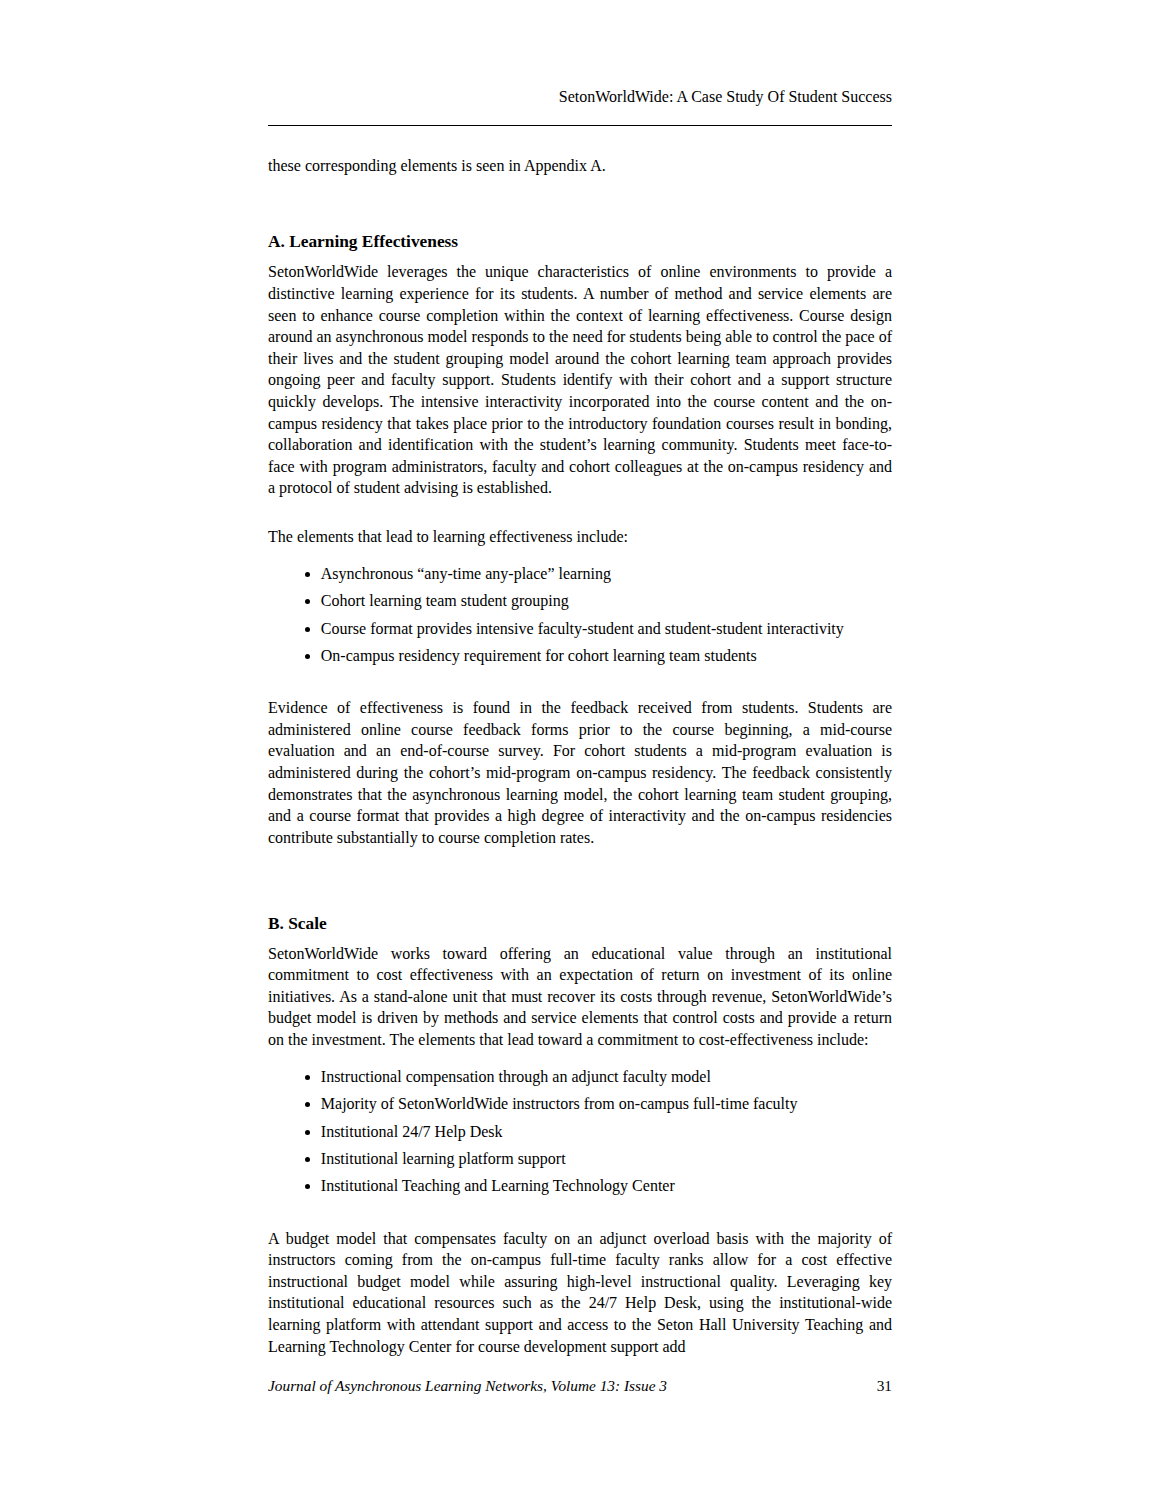SetonWorldWide: A Case Study Of Student Success
these corresponding elements is seen in Appendix A.
A. Learning Effectiveness
SetonWorldWide leverages the unique characteristics of online environments to provide a distinctive learning experience for its students. A number of method and service elements are seen to enhance course completion within the context of learning effectiveness. Course design around an asynchronous model responds to the need for students being able to control the pace of their lives and the student grouping model around the cohort learning team approach provides ongoing peer and faculty support. Students identify with their cohort and a support structure quickly develops. The intensive interactivity incorporated into the course content and the on-campus residency that takes place prior to the introductory foundation courses result in bonding, collaboration and identification with the student’s learning community. Students meet face-to-face with program administrators, faculty and cohort colleagues at the on-campus residency and a protocol of student advising is established.
The elements that lead to learning effectiveness include:
Asynchronous “any-time any-place” learning
Cohort learning team student grouping
Course format provides intensive faculty-student and student-student interactivity
On-campus residency requirement for cohort learning team students
Evidence of effectiveness is found in the feedback received from students. Students are administered online course feedback forms prior to the course beginning, a mid-course evaluation and an end-of-course survey. For cohort students a mid-program evaluation is administered during the cohort’s mid-program on-campus residency. The feedback consistently demonstrates that the asynchronous learning model, the cohort learning team student grouping, and a course format that provides a high degree of interactivity and the on-campus residencies contribute substantially to course completion rates.
B. Scale
SetonWorldWide works toward offering an educational value through an institutional commitment to cost effectiveness with an expectation of return on investment of its online initiatives. As a stand-alone unit that must recover its costs through revenue, SetonWorldWide’s budget model is driven by methods and service elements that control costs and provide a return on the investment. The elements that lead toward a commitment to cost-effectiveness include:
Instructional compensation through an adjunct faculty model
Majority of SetonWorldWide instructors from on-campus full-time faculty
Institutional 24/7 Help Desk
Institutional learning platform support
Institutional Teaching and Learning Technology Center
A budget model that compensates faculty on an adjunct overload basis with the majority of instructors coming from the on-campus full-time faculty ranks allow for a cost effective instructional budget model while assuring high-level instructional quality. Leveraging key institutional educational resources such as the 24/7 Help Desk, using the institutional-wide learning platform with attendant support and access to the Seton Hall University Teaching and Learning Technology Center for course development support add
Journal of Asynchronous Learning Networks, Volume 13: Issue 3 31